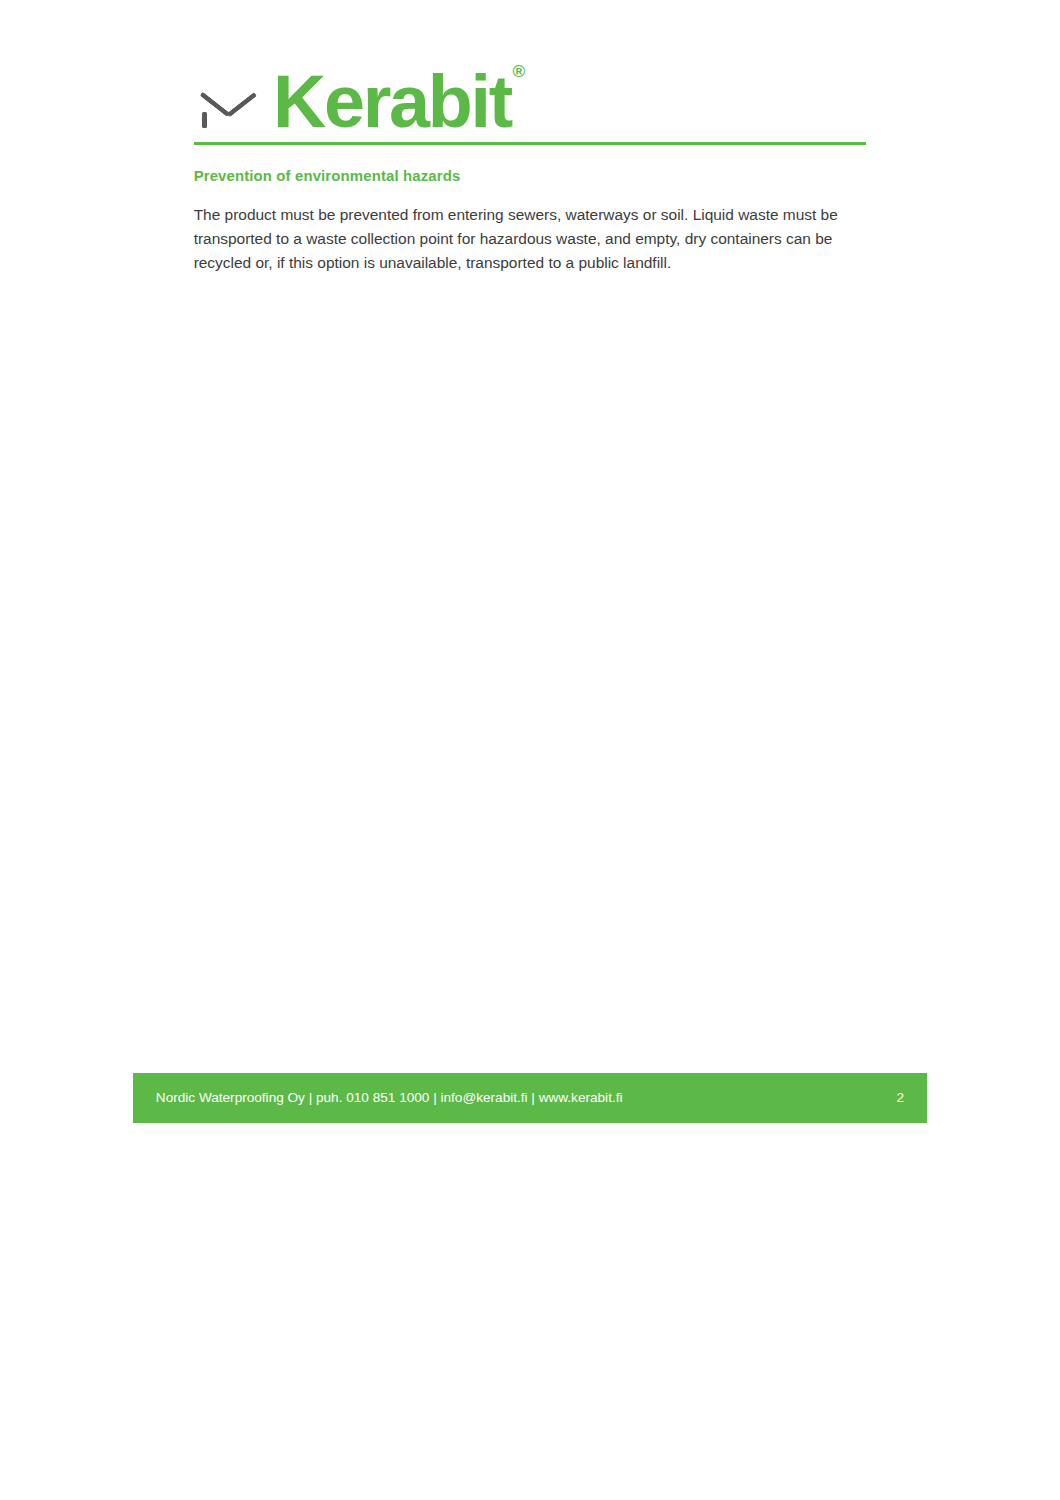Kerabit®
Prevention of environmental hazards
The product must be prevented from entering sewers, waterways or soil. Liquid waste must be transported to a waste collection point for hazardous waste, and empty, dry containers can be recycled or, if this option is unavailable, transported to a public landfill.
Nordic Waterproofing Oy | puh. 010 851 1000 | info@kerabit.fi | www.kerabit.fi 2